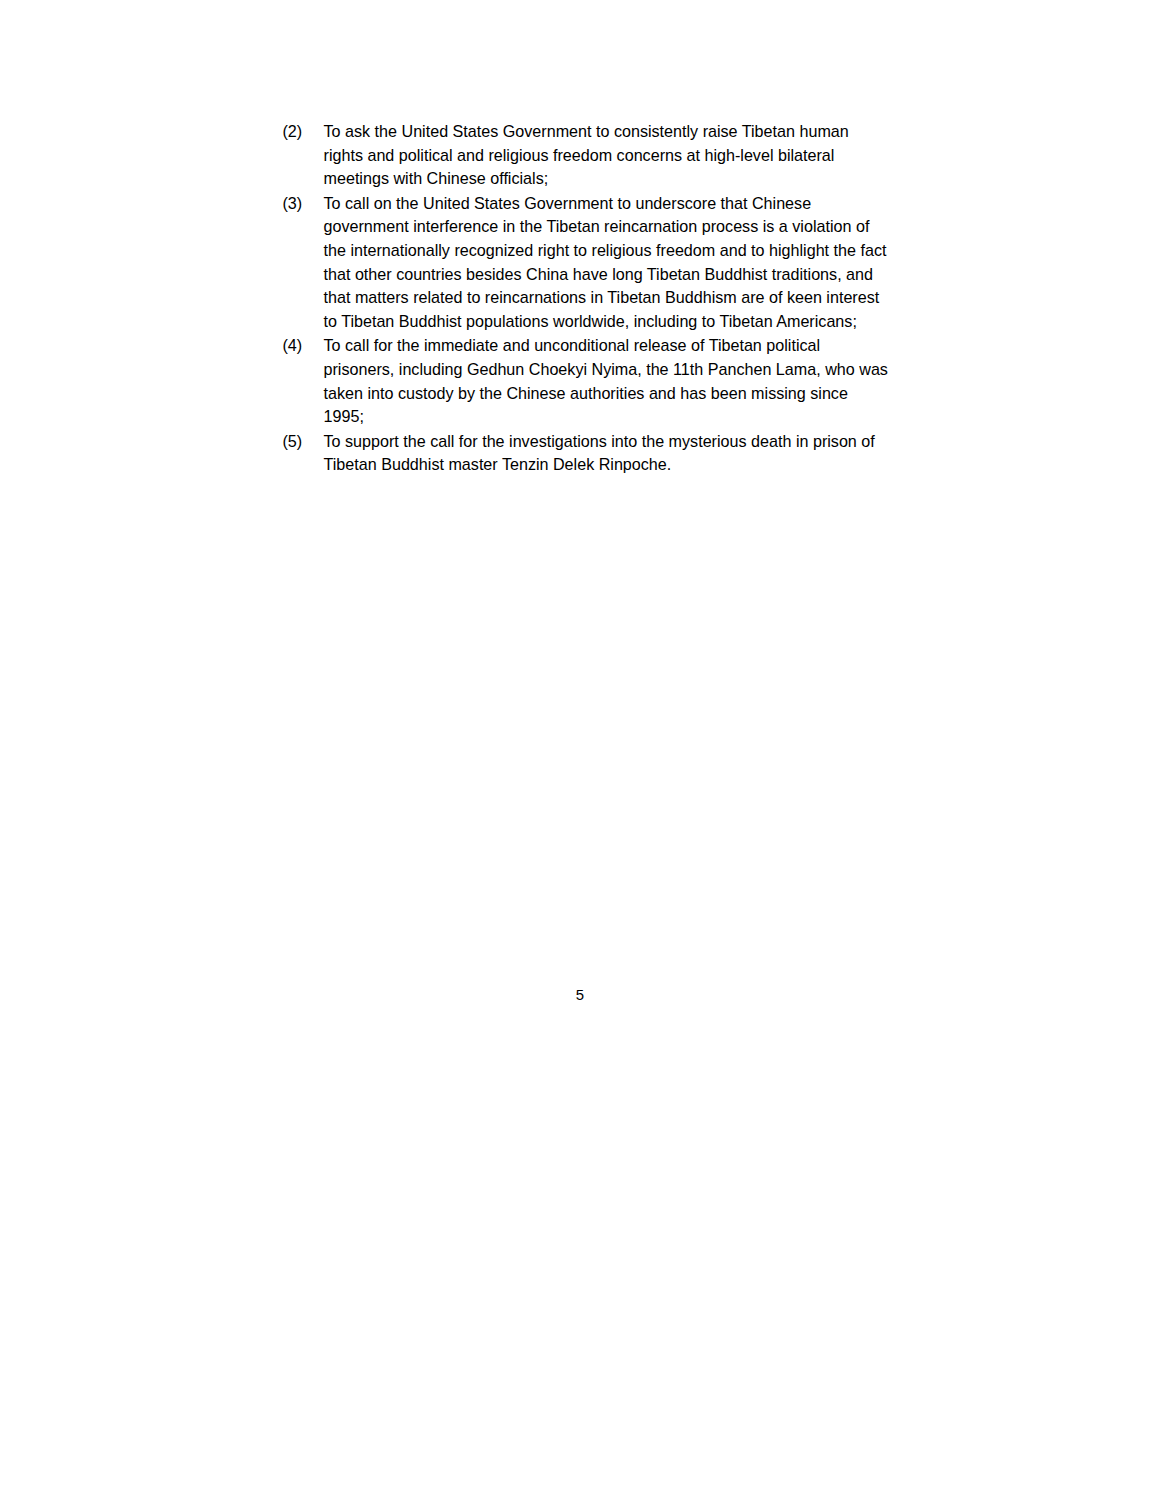(2) To ask the United States Government to consistently raise Tibetan human rights and political and religious freedom concerns at high-level bilateral meetings with Chinese officials;
(3) To call on the United States Government to underscore that Chinese government interference in the Tibetan reincarnation process is a violation of the internationally recognized right to religious freedom and to highlight the fact that other countries besides China have long Tibetan Buddhist traditions, and that matters related to reincarnations in Tibetan Buddhism are of keen interest to Tibetan Buddhist populations worldwide, including to Tibetan Americans;
(4) To call for the immediate and unconditional release of Tibetan political prisoners, including Gedhun Choekyi Nyima, the 11th Panchen Lama, who was taken into custody by the Chinese authorities and has been missing since 1995;
(5) To support the call for the investigations into the mysterious death in prison of Tibetan Buddhist master Tenzin Delek Rinpoche.
5